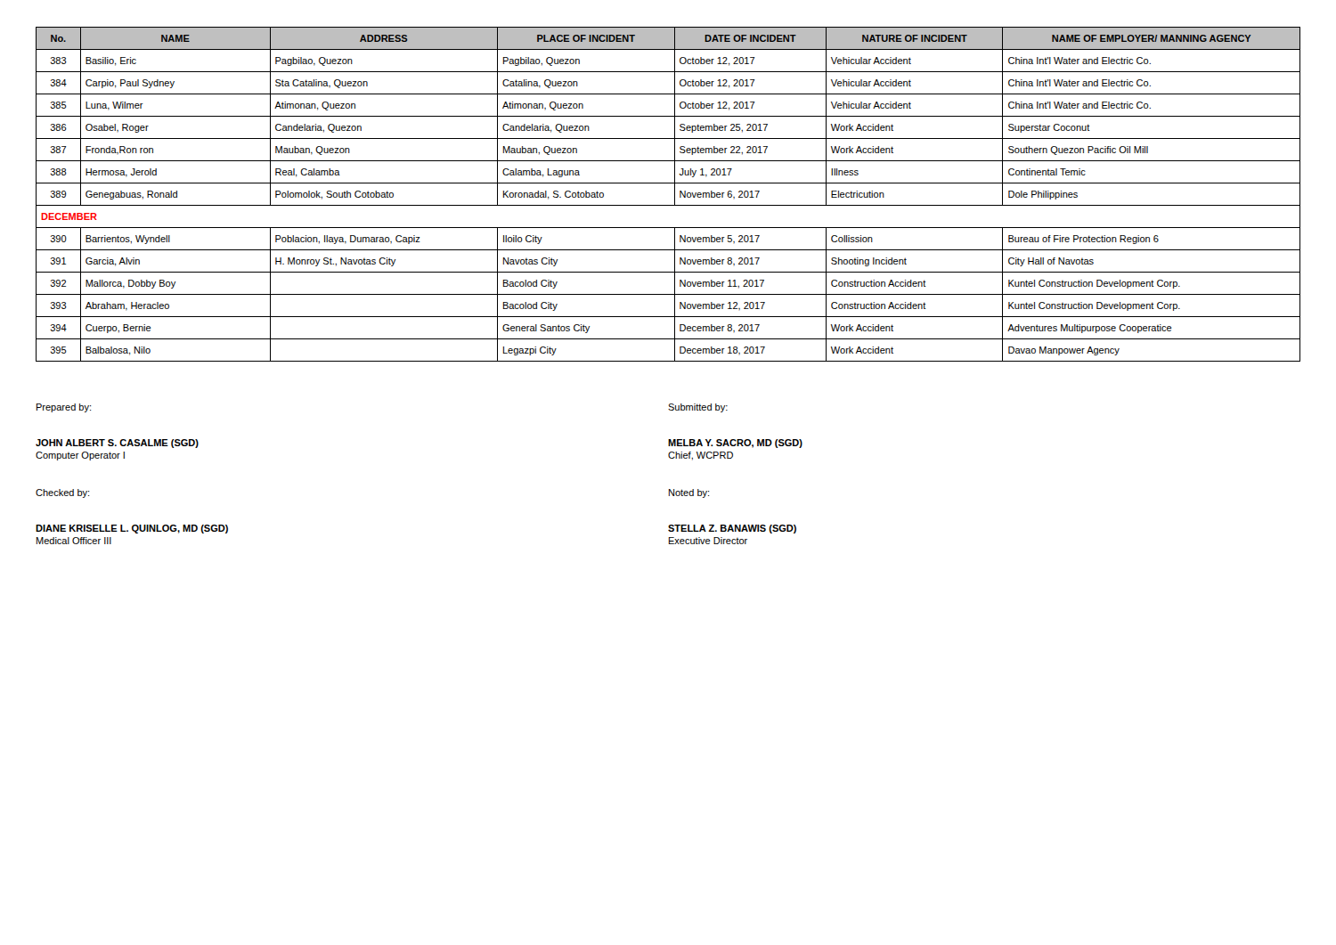| No. | NAME | ADDRESS | PLACE OF INCIDENT | DATE OF INCIDENT | NATURE OF INCIDENT | NAME OF EMPLOYER/ MANNING AGENCY |
| --- | --- | --- | --- | --- | --- | --- |
| 383 | Basilio, Eric | Pagbilao, Quezon | Pagbilao, Quezon | October 12, 2017 | Vehicular Accident | China Int'l Water and Electric Co. |
| 384 | Carpio, Paul Sydney | Sta Catalina, Quezon | Catalina, Quezon | October 12, 2017 | Vehicular Accident | China Int'l Water and Electric Co. |
| 385 | Luna, Wilmer | Atimonan, Quezon | Atimonan, Quezon | October 12, 2017 | Vehicular Accident | China Int'l Water and Electric Co. |
| 386 | Osabel, Roger | Candelaria, Quezon | Candelaria, Quezon | September 25, 2017 | Work Accident | Superstar Coconut |
| 387 | Fronda,Ron ron | Mauban, Quezon | Mauban, Quezon | September 22, 2017 | Work Accident | Southern Quezon Pacific Oil Mill |
| 388 | Hermosa, Jerold | Real, Calamba | Calamba, Laguna | July 1, 2017 | Illness | Continental Temic |
| 389 | Genegabuas, Ronald | Polomolok, South Cotobato | Koronadal, S. Cotobato | November 6, 2017 | Electricution | Dole Philippines |
| DECEMBER |
| 390 | Barrientos, Wyndell | Poblacion, Ilaya, Dumarao, Capiz | Iloilo City | November 5, 2017 | Collission | Bureau of Fire Protection Region 6 |
| 391 | Garcia, Alvin | H. Monroy St., Navotas City | Navotas City | November 8, 2017 | Shooting Incident | City Hall of Navotas |
| 392 | Mallorca, Dobby Boy | | Bacolod City | November 11, 2017 | Construction Accident | Kuntel Construction Development Corp. |
| 393 | Abraham, Heracleo | | Bacolod City | November 12, 2017 | Construction Accident | Kuntel Construction Development Corp. |
| 394 | Cuerpo, Bernie | | General Santos City | December 8, 2017 | Work Accident | Adventures Multipurpose Cooperatice |
| 395 | Balbalosa, Nilo | | Legazpi City | December 18, 2017 | Work Accident | Davao Manpower Agency |
| Prepared by: JOHN ALBERT S. CASALME (SGD) Computer Operator I Checked by: DIANE KRISELLE L. QUINLOG, MD (SGD) Medical Officer III | Submitted by: MELBA Y. SACRO, MD (SGD) Chief, WCPRD Noted by: STELLA Z. BANAWIS (SGD) Executive Director |